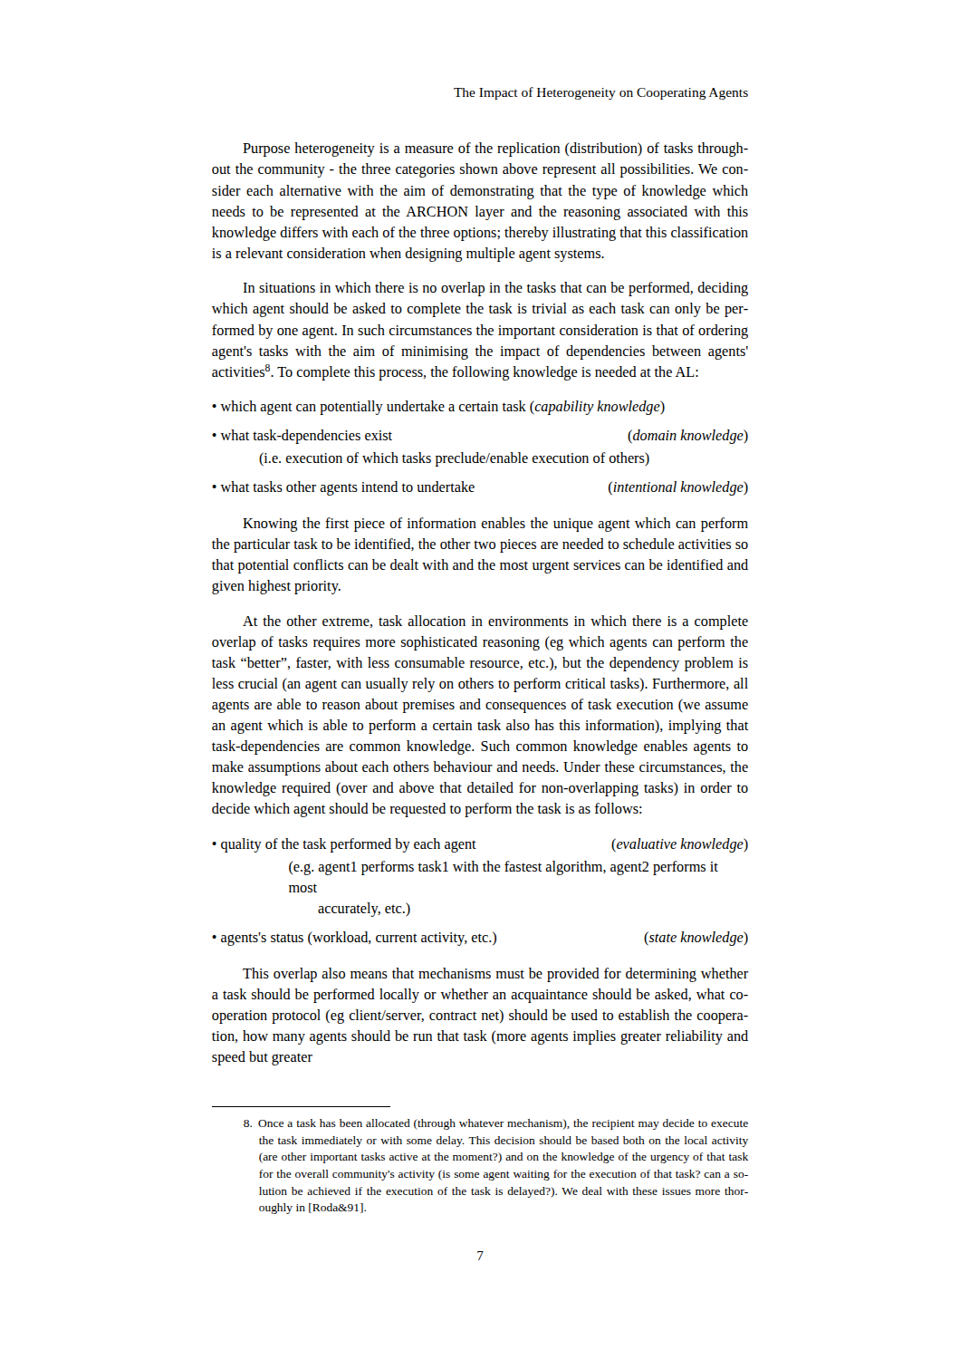The Impact of Heterogeneity on Cooperating Agents
Purpose heterogeneity is a measure of the replication (distribution) of tasks throughout the community - the three categories shown above represent all possibilities. We consider each alternative with the aim of demonstrating that the type of knowledge which needs to be represented at the ARCHON layer and the reasoning associated with this knowledge differs with each of the three options; thereby illustrating that this classification is a relevant consideration when designing multiple agent systems.
In situations in which there is no overlap in the tasks that can be performed, deciding which agent should be asked to complete the task is trivial as each task can only be performed by one agent. In such circumstances the important consideration is that of ordering agent's tasks with the aim of minimising the impact of dependencies between agents' activities8. To complete this process, the following knowledge is needed at the AL:
• which agent can potentially undertake a certain task (capability knowledge)
• what task-dependencies exist (domain knowledge)
(i.e. execution of which tasks preclude/enable execution of others)
• what tasks other agents intend to undertake (intentional knowledge)
Knowing the first piece of information enables the unique agent which can perform the particular task to be identified, the other two pieces are needed to schedule activities so that potential conflicts can be dealt with and the most urgent services can be identified and given highest priority.
At the other extreme, task allocation in environments in which there is a complete overlap of tasks requires more sophisticated reasoning (eg which agents can perform the task “better”, faster, with less consumable resource, etc.), but the dependency problem is less crucial (an agent can usually rely on others to perform critical tasks). Furthermore, all agents are able to reason about premises and consequences of task execution (we assume an agent which is able to perform a certain task also has this information), implying that task-dependencies are common knowledge. Such common knowledge enables agents to make assumptions about each others behaviour and needs. Under these circumstances, the knowledge required (over and above that detailed for non-overlapping tasks) in order to decide which agent should be requested to perform the task is as follows:
• quality of the task performed by each agent (evaluative knowledge)
(e.g. agent1 performs task1 with the fastest algorithm, agent2 performs it mostaccurately, etc.)
• agents's status (workload, current activity, etc.) (state knowledge)
This overlap also means that mechanisms must be provided for determining whether a task should be performed locally or whether an acquaintance should be asked, what cooperation protocol (eg client/server, contract net) should be used to establish the cooperation, how many agents should be run that task (more agents implies greater reliability and speed but greater
8. Once a task has been allocated (through whatever mechanism), the recipient may decide to execute the task immediately or with some delay. This decision should be based both on the local activity (are other important tasks active at the moment?) and on the knowledge of the urgency of that task for the overall community's activity (is some agent waiting for the execution of that task? can a solution be achieved if the execution of the task is delayed?). We deal with these issues more thoroughly in [Roda&91].
7